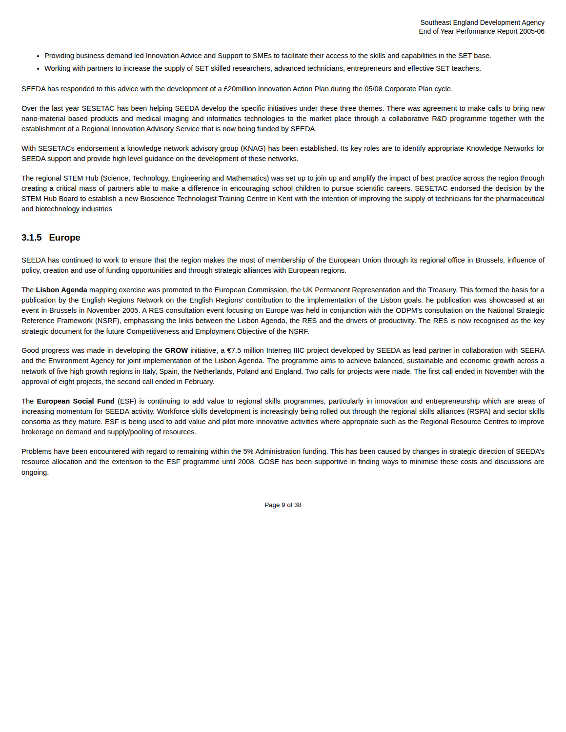Southeast England Development Agency
End of Year Performance Report 2005-06
Providing business demand led Innovation Advice and Support to SMEs to facilitate their access to the skills and capabilities in the SET base.
Working with partners to increase the supply of SET skilled researchers, advanced technicians, entrepreneurs and effective SET teachers.
SEEDA has responded to this advice with the development of a £20million Innovation Action Plan during the 05/08 Corporate Plan cycle.
Over the last year SESETAC has been helping SEEDA develop the specific initiatives under these three themes. There was agreement to make calls to bring new nano-material based products and medical imaging and informatics technologies to the market place through a collaborative R&D programme together with the establishment of a Regional Innovation Advisory Service that is now being funded by SEEDA.
With SESETACs endorsement a knowledge network advisory group (KNAG) has been established. Its key roles are to identify appropriate Knowledge Networks for SEEDA support and provide high level guidance on the development of these networks.
The regional STEM Hub (Science, Technology, Engineering and Mathematics) was set up to join up and amplify the impact of best practice across the region through creating a critical mass of partners able to make a difference in encouraging school children to pursue scientific careers. SESETAC endorsed the decision by the STEM Hub Board to establish a new Bioscience Technologist Training Centre in Kent with the intention of improving the supply of technicians for the pharmaceutical and biotechnology industries
3.1.5 Europe
SEEDA has continued to work to ensure that the region makes the most of membership of the European Union through its regional office in Brussels, influence of policy, creation and use of funding opportunities and through strategic alliances with European regions.
The Lisbon Agenda mapping exercise was promoted to the European Commission, the UK Permanent Representation and the Treasury. This formed the basis for a publication by the English Regions Network on the English Regions’ contribution to the implementation of the Lisbon goals. he publication was showcased at an event in Brussels in November 2005. A RES consultation event focusing on Europe was held in conjunction with the ODPM’s consultation on the National Strategic Reference Framework (NSRF), emphasising the links between the Lisbon Agenda, the RES and the drivers of productivity. The RES is now recognised as the key strategic document for the future Competitiveness and Employment Objective of the NSRF.
Good progress was made in developing the GROW initiative, a €7.5 million Interreg IIIC project developed by SEEDA as lead partner in collaboration with SEERA and the Environment Agency for joint implementation of the Lisbon Agenda. The programme aims to achieve balanced, sustainable and economic growth across a network of five high growth regions in Italy, Spain, the Netherlands, Poland and England. Two calls for projects were made. The first call ended in November with the approval of eight projects, the second call ended in February.
The European Social Fund (ESF) is continuing to add value to regional skills programmes, particularly in innovation and entrepreneurship which are areas of increasing momentum for SEEDA activity. Workforce skills development is increasingly being rolled out through the regional skills alliances (RSPA) and sector skills consortia as they mature. ESF is being used to add value and pilot more innovative activities where appropriate such as the Regional Resource Centres to improve brokerage on demand and supply/pooling of resources.
Problems have been encountered with regard to remaining within the 5% Administration funding. This has been caused by changes in strategic direction of SEEDA’s resource allocation and the extension to the ESF programme until 2008. GOSE has been supportive in finding ways to minimise these costs and discussions are ongoing.
Page 9 of 38